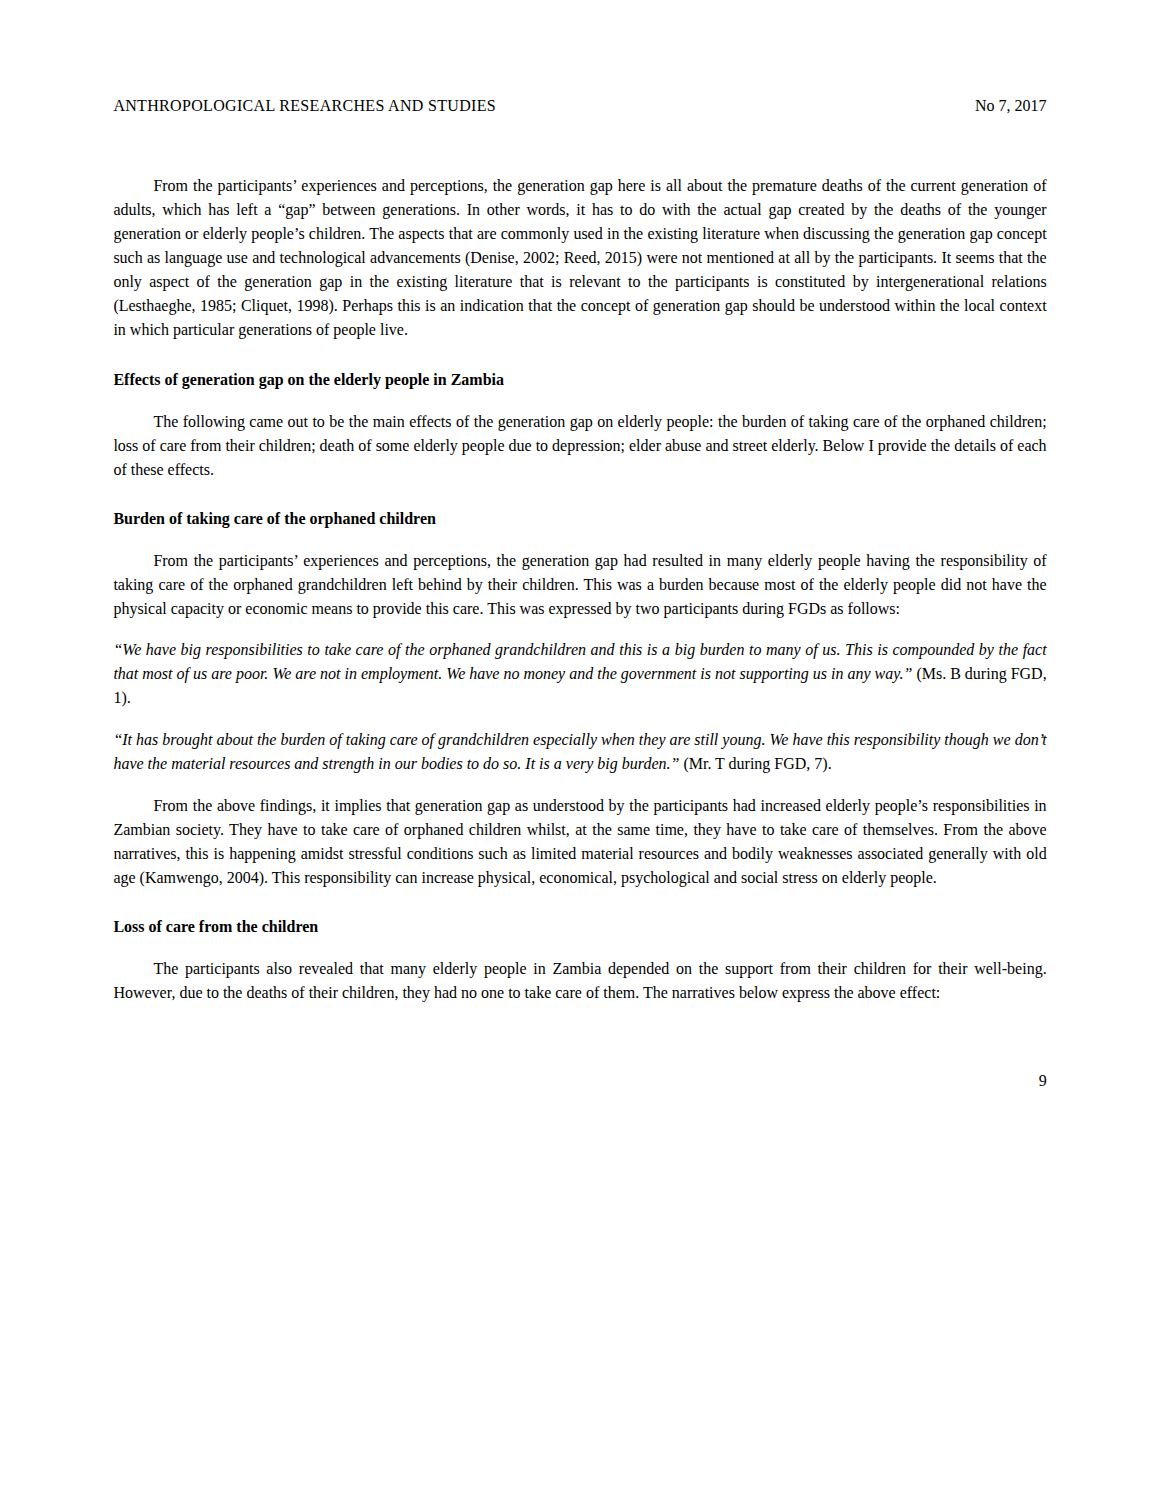ANTHROPOLOGICAL RESEARCHES AND STUDIES No 7, 2017
From the participants’ experiences and perceptions, the generation gap here is all about the premature deaths of the current generation of adults, which has left a “gap” between generations. In other words, it has to do with the actual gap created by the deaths of the younger generation or elderly people’s children. The aspects that are commonly used in the existing literature when discussing the generation gap concept such as language use and technological advancements (Denise, 2002; Reed, 2015) were not mentioned at all by the participants. It seems that the only aspect of the generation gap in the existing literature that is relevant to the participants is constituted by intergenerational relations (Lesthaeghe, 1985; Cliquet, 1998). Perhaps this is an indication that the concept of generation gap should be understood within the local context in which particular generations of people live.
Effects of generation gap on the elderly people in Zambia
The following came out to be the main effects of the generation gap on elderly people: the burden of taking care of the orphaned children; loss of care from their children; death of some elderly people due to depression; elder abuse and street elderly. Below I provide the details of each of these effects.
Burden of taking care of the orphaned children
From the participants’ experiences and perceptions, the generation gap had resulted in many elderly people having the responsibility of taking care of the orphaned grandchildren left behind by their children. This was a burden because most of the elderly people did not have the physical capacity or economic means to provide this care. This was expressed by two participants during FGDs as follows:
“We have big responsibilities to take care of the orphaned grandchildren and this is a big burden to many of us. This is compounded by the fact that most of us are poor. We are not in employment. We have no money and the government is not supporting us in any way.” (Ms. B during FGD, 1).
“It has brought about the burden of taking care of grandchildren especially when they are still young. We have this responsibility though we don’t have the material resources and strength in our bodies to do so. It is a very big burden.” (Mr. T during FGD, 7).
From the above findings, it implies that generation gap as understood by the participants had increased elderly people’s responsibilities in Zambian society. They have to take care of orphaned children whilst, at the same time, they have to take care of themselves. From the above narratives, this is happening amidst stressful conditions such as limited material resources and bodily weaknesses associated generally with old age (Kamwengo, 2004). This responsibility can increase physical, economical, psychological and social stress on elderly people.
Loss of care from the children
The participants also revealed that many elderly people in Zambia depended on the support from their children for their well-being. However, due to the deaths of their children, they had no one to take care of them. The narratives below express the above effect:
9